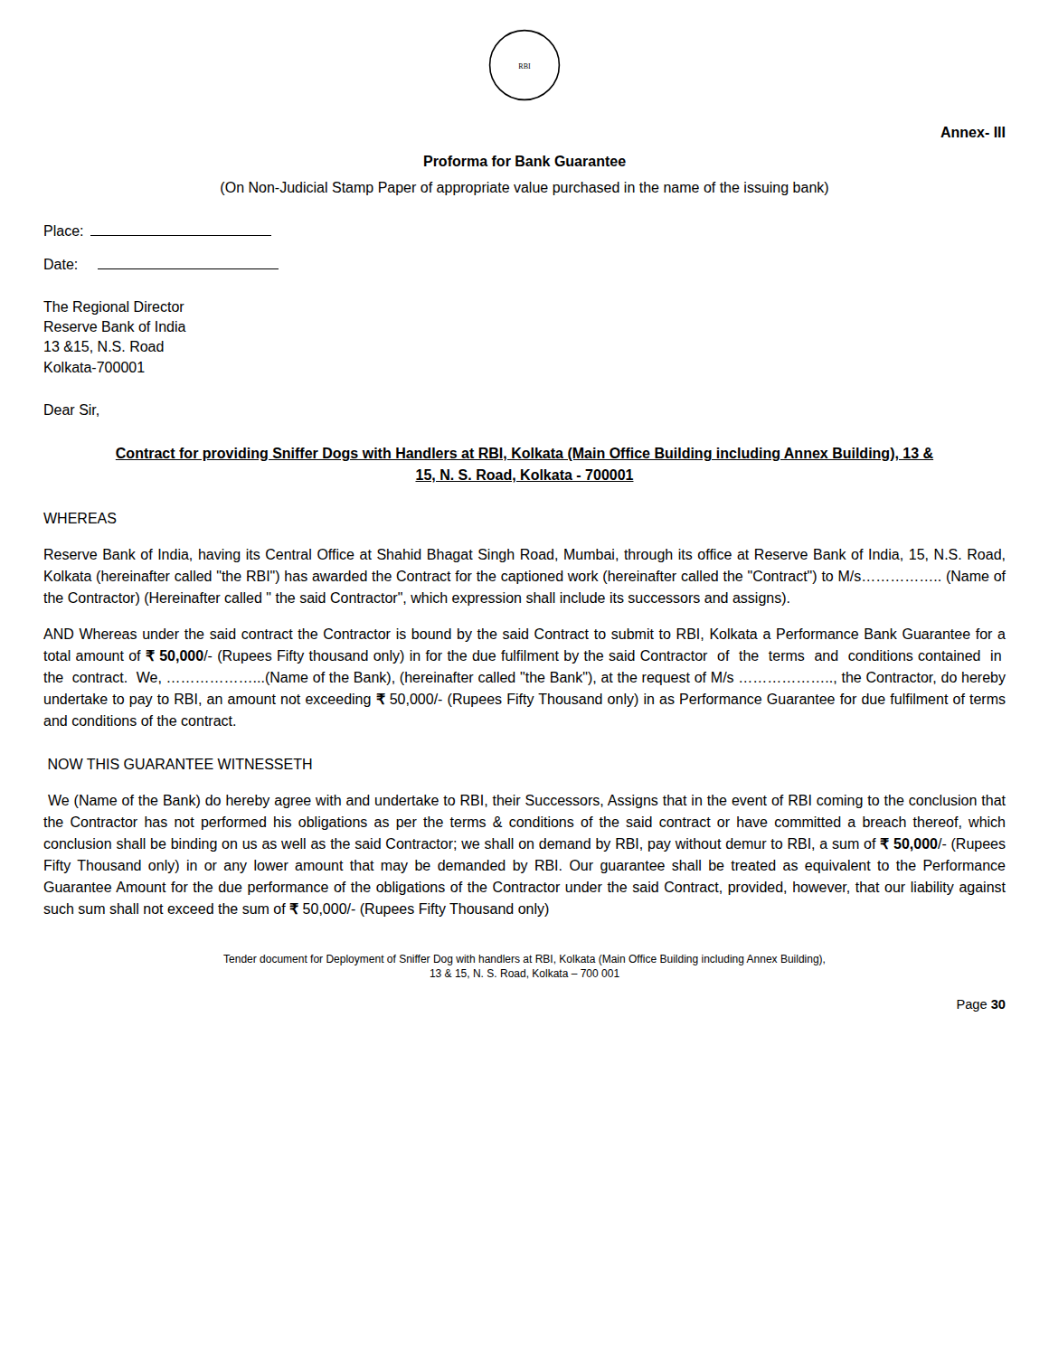Annex- III
Proforma for Bank Guarantee
(On Non-Judicial Stamp Paper of appropriate value purchased in the name of the issuing bank)
Place:
Date:
The Regional Director
Reserve Bank of India
13 &15, N.S. Road
Kolkata-700001
Dear Sir,
Contract for providing Sniffer Dogs with Handlers at RBI, Kolkata (Main Office Building including Annex Building), 13 & 15, N. S. Road, Kolkata - 700001
WHEREAS
Reserve Bank of India, having its Central Office at Shahid Bhagat Singh Road, Mumbai, through its office at Reserve Bank of India, 15, N.S. Road, Kolkata (hereinafter called "the RBI") has awarded the Contract for the captioned work (hereinafter called the "Contract") to M/s…………….. (Name of the Contractor) (Hereinafter called " the said Contractor", which expression shall include its successors and assigns).
AND Whereas under the said contract the Contractor is bound by the said Contract to submit to RBI, Kolkata a Performance Bank Guarantee for a total amount of ₹ 50,000/- (Rupees Fifty thousand only) in for the due fulfilment by the said Contractor of the terms and conditions contained in the contract. We, ………………...(Name of the Bank), (hereinafter called "the Bank"), at the request of M/s ……………….., the Contractor, do hereby undertake to pay to RBI, an amount not exceeding ₹ 50,000/- (Rupees Fifty Thousand only) in as Performance Guarantee for due fulfilment of terms and conditions of the contract.
NOW THIS GUARANTEE WITNESSETH
We (Name of the Bank) do hereby agree with and undertake to RBI, their Successors, Assigns that in the event of RBI coming to the conclusion that the Contractor has not performed his obligations as per the terms & conditions of the said contract or have committed a breach thereof, which conclusion shall be binding on us as well as the said Contractor; we shall on demand by RBI, pay without demur to RBI, a sum of ₹ 50,000/- (Rupees Fifty Thousand only) in or any lower amount that may be demanded by RBI. Our guarantee shall be treated as equivalent to the Performance Guarantee Amount for the due performance of the obligations of the Contractor under the said Contract, provided, however, that our liability against such sum shall not exceed the sum of ₹ 50,000/- (Rupees Fifty Thousand only)
Tender document for Deployment of Sniffer Dog with handlers at RBI, Kolkata (Main Office Building including Annex Building),
13 & 15, N. S. Road, Kolkata – 700 001
Page 30